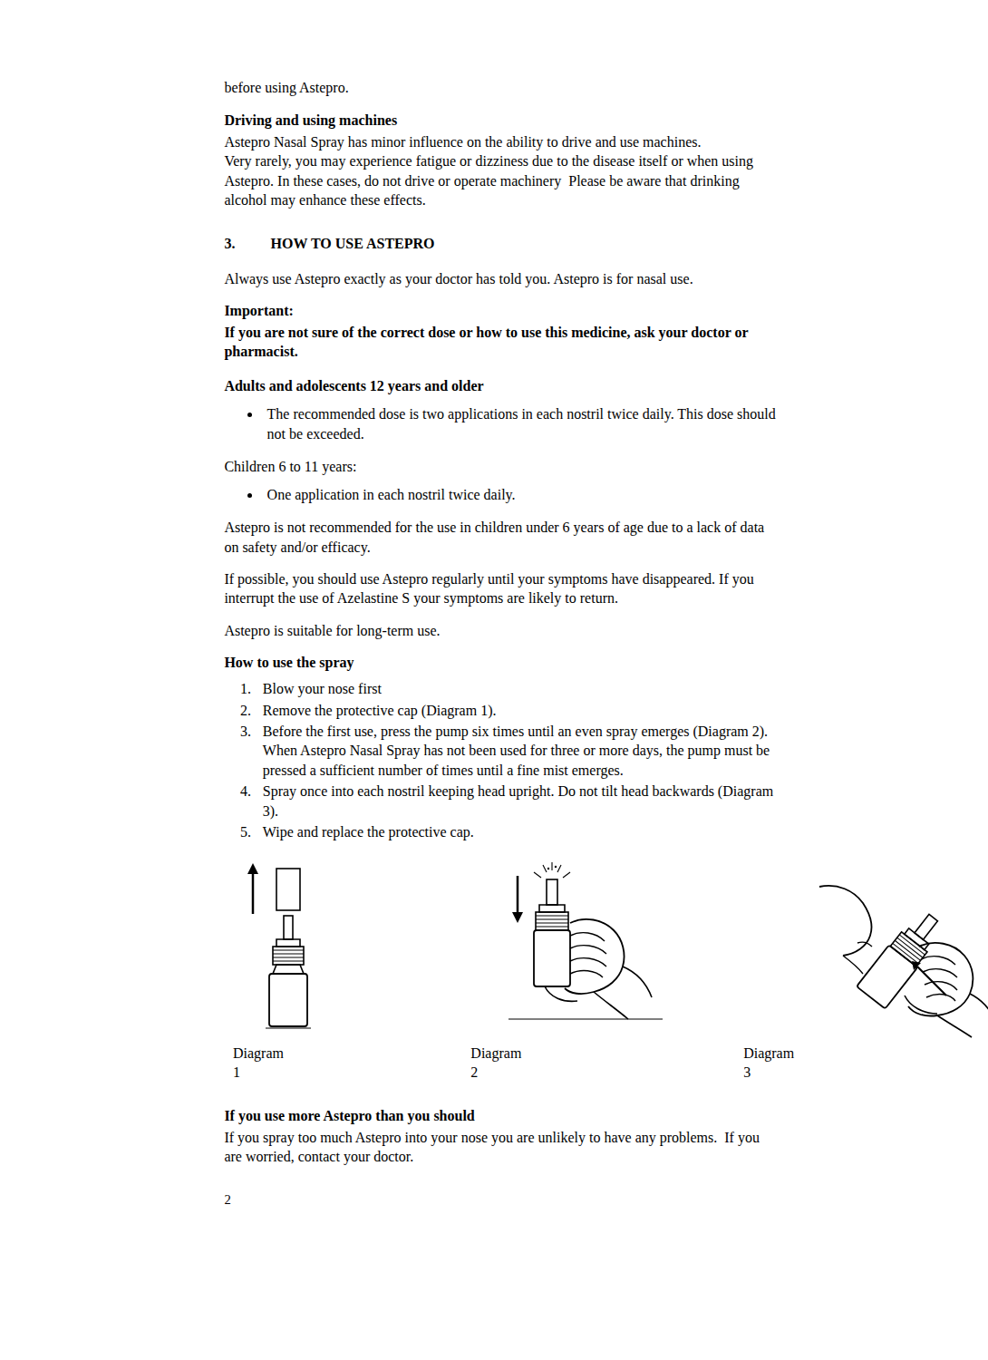before using Astepro.
Driving and using machines
Astepro Nasal Spray has minor influence on the ability to drive and use machines.
Very rarely, you may experience fatigue or dizziness due to the disease itself or when using Astepro. In these cases, do not drive or operate machinery Please be aware that drinking alcohol may enhance these effects.
3. HOW TO USE ASTEPRO
Always use Astepro exactly as your doctor has told you. Astepro is for nasal use.
Important:
If you are not sure of the correct dose or how to use this medicine, ask your doctor or pharmacist.
Adults and adolescents 12 years and older
The recommended dose is two applications in each nostril twice daily. This dose should not be exceeded.
Children 6 to 11 years:
One application in each nostril twice daily.
Astepro is not recommended for the use in children under 6 years of age due to a lack of data on safety and/or efficacy.
If possible, you should use Astepro regularly until your symptoms have disappeared. If you interrupt the use of Azelastine S your symptoms are likely to return.
Astepro is suitable for long-term use.
How to use the spray
Blow your nose first
Remove the protective cap (Diagram 1).
Before the first use, press the pump six times until an even spray emerges (Diagram 2). When Astepro Nasal Spray has not been used for three or more days, the pump must be pressed a sufficient number of times until a fine mist emerges.
Spray once into each nostril keeping head upright. Do not tilt head backwards (Diagram 3).
Wipe and replace the protective cap.
Diagram 1
Diagram 2
Diagram 3
If you use more Astepro than you should
If you spray too much Astepro into your nose you are unlikely to have any problems. If you are worried, contact your doctor.
2